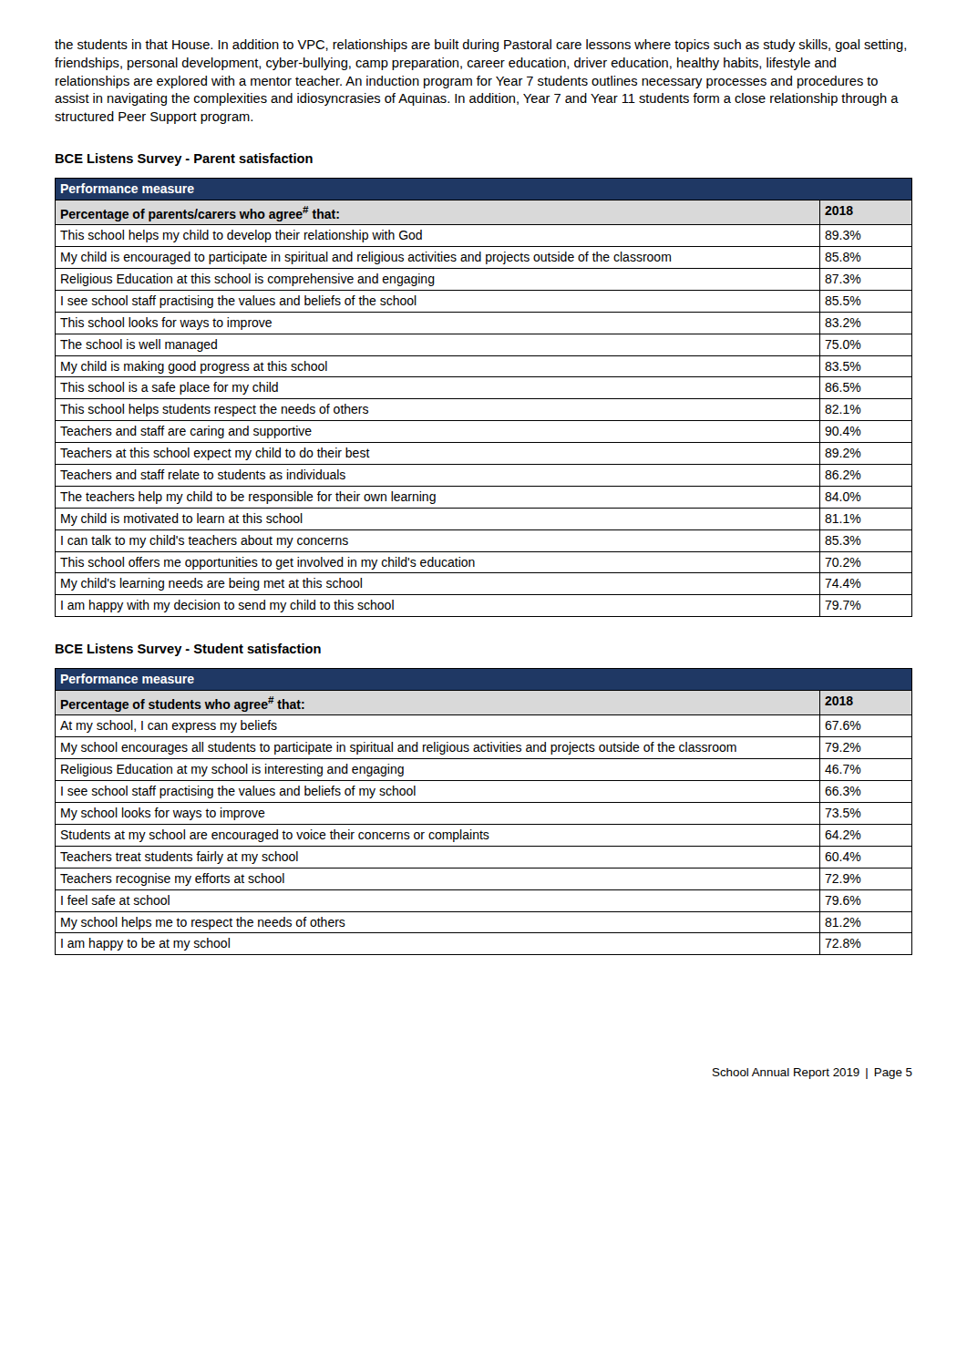the students in that House. In addition to VPC, relationships are built during Pastoral care lessons where topics such as study skills, goal setting, friendships, personal development, cyber-bullying, camp preparation, career education, driver education, healthy habits, lifestyle and relationships are explored with a mentor teacher. An induction program for Year 7 students outlines necessary processes and procedures to assist in navigating the complexities and idiosyncrasies of Aquinas. In addition, Year 7 and Year 11 students form a close relationship through a structured Peer Support program.
BCE Listens Survey - Parent satisfaction
| Performance measure |
| --- |
| Percentage of parents/carers who agree # that: | 2018 |
| This school helps my child to develop their relationship with God | 89.3% |
| My child is encouraged to participate in spiritual and religious activities and projects outside of the classroom | 85.8% |
| Religious Education at this school is comprehensive and engaging | 87.3% |
| I see school staff practising the values and beliefs of the school | 85.5% |
| This school looks for ways to improve | 83.2% |
| The school is well managed | 75.0% |
| My child is making good progress at this school | 83.5% |
| This school is a safe place for my child | 86.5% |
| This school helps students respect the needs of others | 82.1% |
| Teachers and staff are caring and supportive | 90.4% |
| Teachers at this school expect my child to do their best | 89.2% |
| Teachers and staff relate to students as individuals | 86.2% |
| The teachers help my child to be responsible for their own learning | 84.0% |
| My child is motivated to learn at this school | 81.1% |
| I can talk to my child's teachers about my concerns | 85.3% |
| This school offers me opportunities to get involved in my child's education | 70.2% |
| My child's learning needs are being met at this school | 74.4% |
| I am happy with my decision to send my child to this school | 79.7% |
BCE Listens Survey - Student satisfaction
| Performance measure |
| --- |
| Percentage of students who agree # that: | 2018 |
| At my school, I can express my beliefs | 67.6% |
| My school encourages all students to participate in spiritual and religious activities and projects outside of the classroom | 79.2% |
| Religious Education at my school is interesting and engaging | 46.7% |
| I see school staff practising the values and beliefs of my school | 66.3% |
| My school looks for ways to improve | 73.5% |
| Students at my school are encouraged to voice their concerns or complaints | 64.2% |
| Teachers treat students fairly at my school | 60.4% |
| Teachers recognise my efforts at school | 72.9% |
| I feel safe at school | 79.6% |
| My school helps me to respect the needs of others | 81.2% |
| I am happy to be at my school | 72.8% |
School Annual Report 2019|Page 5